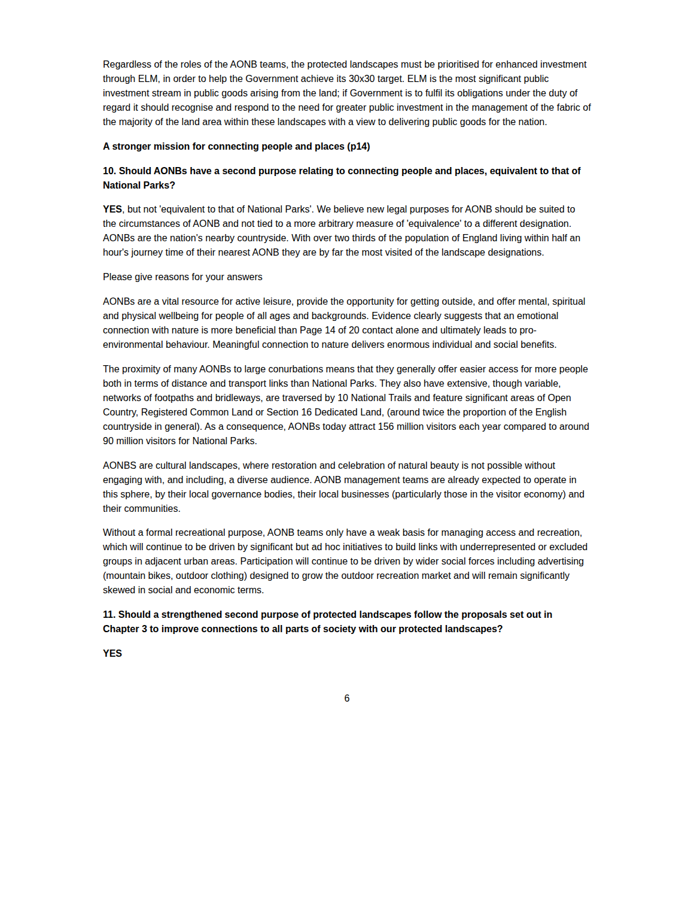Regardless of the roles of the AONB teams, the protected landscapes must be prioritised for enhanced investment through ELM, in order to help the Government achieve its 30x30 target. ELM is the most significant public investment stream in public goods arising from the land; if Government is to fulfil its obligations under the duty of regard it should recognise and respond to the need for greater public investment in the management of the fabric of the majority of the land area within these landscapes with a view to delivering public goods for the nation.
A stronger mission for connecting people and places (p14)
10. Should AONBs have a second purpose relating to connecting people and places, equivalent to that of National Parks?
YES, but not 'equivalent to that of National Parks'. We believe new legal purposes for AONB should be suited to the circumstances of AONB and not tied to a more arbitrary measure of 'equivalence' to a different designation. AONBs are the nation's nearby countryside. With over two thirds of the population of England living within half an hour's journey time of their nearest AONB they are by far the most visited of the landscape designations.
Please give reasons for your answers
AONBs are a vital resource for active leisure, provide the opportunity for getting outside, and offer mental, spiritual and physical wellbeing for people of all ages and backgrounds. Evidence clearly suggests that an emotional connection with nature is more beneficial than Page 14 of 20 contact alone and ultimately leads to pro-environmental behaviour. Meaningful connection to nature delivers enormous individual and social benefits.
The proximity of many AONBs to large conurbations means that they generally offer easier access for more people both in terms of distance and transport links than National Parks. They also have extensive, though variable, networks of footpaths and bridleways, are traversed by 10 National Trails and feature significant areas of Open Country, Registered Common Land or Section 16 Dedicated Land, (around twice the proportion of the English countryside in general). As a consequence, AONBs today attract 156 million visitors each year compared to around 90 million visitors for National Parks.
AONBS are cultural landscapes, where restoration and celebration of natural beauty is not possible without engaging with, and including, a diverse audience. AONB management teams are already expected to operate in this sphere, by their local governance bodies, their local businesses (particularly those in the visitor economy) and their communities.
Without a formal recreational purpose, AONB teams only have a weak basis for managing access and recreation, which will continue to be driven by significant but ad hoc initiatives to build links with underrepresented or excluded groups in adjacent urban areas. Participation will continue to be driven by wider social forces including advertising (mountain bikes, outdoor clothing) designed to grow the outdoor recreation market and will remain significantly skewed in social and economic terms.
11. Should a strengthened second purpose of protected landscapes follow the proposals set out in Chapter 3 to improve connections to all parts of society with our protected landscapes?
YES
6